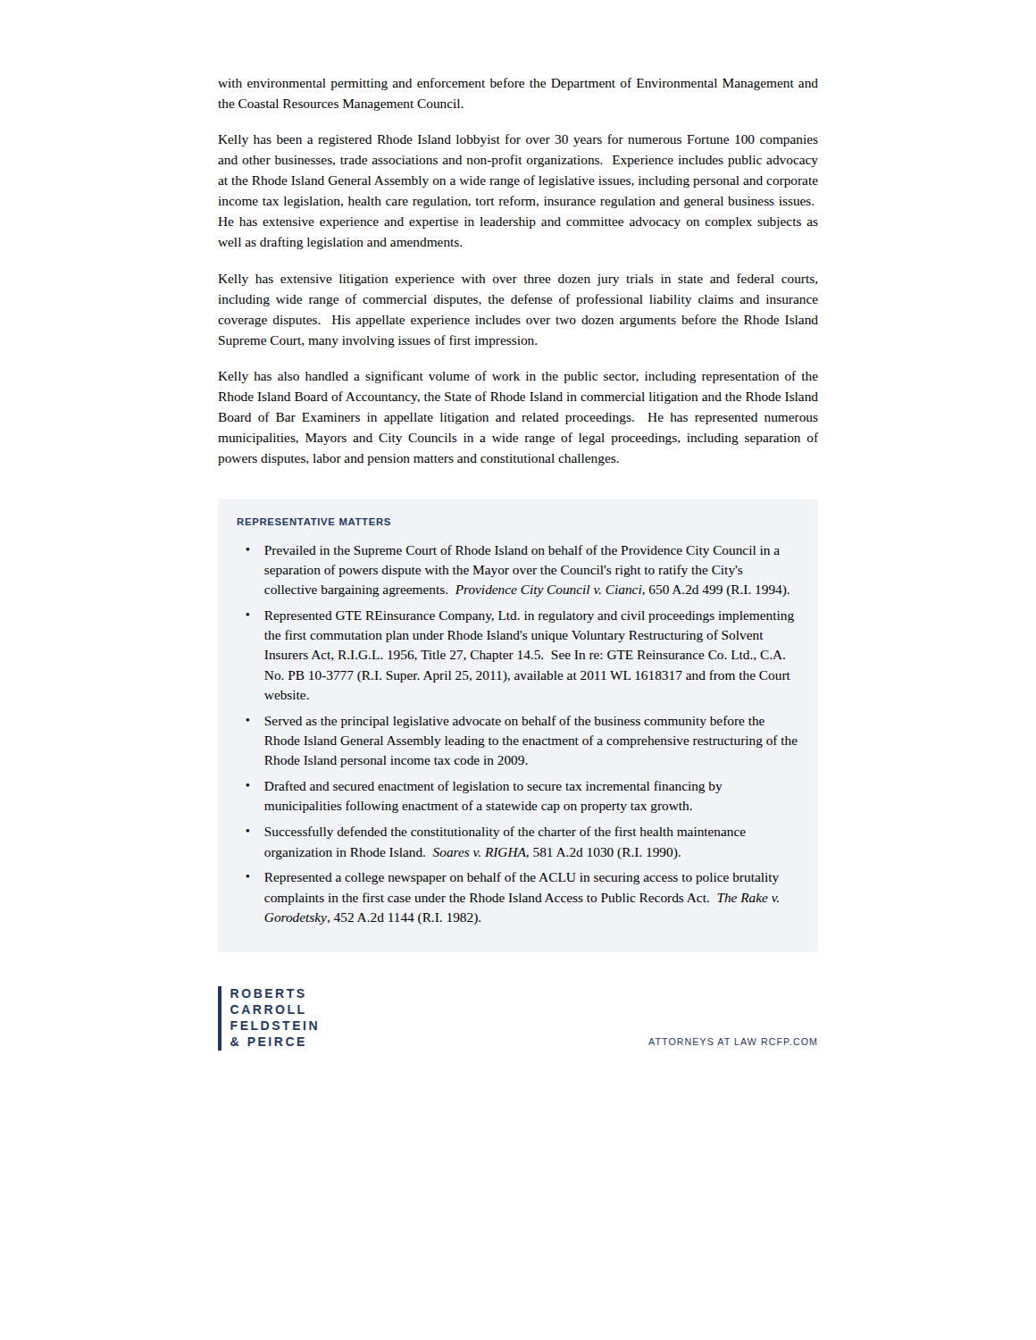with environmental permitting and enforcement before the Department of Environmental Management and the Coastal Resources Management Council.
Kelly has been a registered Rhode Island lobbyist for over 30 years for numerous Fortune 100 companies and other businesses, trade associations and non-profit organizations. Experience includes public advocacy at the Rhode Island General Assembly on a wide range of legislative issues, including personal and corporate income tax legislation, health care regulation, tort reform, insurance regulation and general business issues. He has extensive experience and expertise in leadership and committee advocacy on complex subjects as well as drafting legislation and amendments.
Kelly has extensive litigation experience with over three dozen jury trials in state and federal courts, including wide range of commercial disputes, the defense of professional liability claims and insurance coverage disputes. His appellate experience includes over two dozen arguments before the Rhode Island Supreme Court, many involving issues of first impression.
Kelly has also handled a significant volume of work in the public sector, including representation of the Rhode Island Board of Accountancy, the State of Rhode Island in commercial litigation and the Rhode Island Board of Bar Examiners in appellate litigation and related proceedings. He has represented numerous municipalities, Mayors and City Councils in a wide range of legal proceedings, including separation of powers disputes, labor and pension matters and constitutional challenges.
Representative Matters
Prevailed in the Supreme Court of Rhode Island on behalf of the Providence City Council in a separation of powers dispute with the Mayor over the Council's right to ratify the City's collective bargaining agreements. Providence City Council v. Cianci, 650 A.2d 499 (R.I. 1994).
Represented GTE REinsurance Company, Ltd. in regulatory and civil proceedings implementing the first commutation plan under Rhode Island's unique Voluntary Restructuring of Solvent Insurers Act, R.I.G.L. 1956, Title 27, Chapter 14.5. See In re: GTE Reinsurance Co. Ltd., C.A. No. PB 10-3777 (R.I. Super. April 25, 2011), available at 2011 WL 1618317 and from the Court website.
Served as the principal legislative advocate on behalf of the business community before the Rhode Island General Assembly leading to the enactment of a comprehensive restructuring of the Rhode Island personal income tax code in 2009.
Drafted and secured enactment of legislation to secure tax incremental financing by municipalities following enactment of a statewide cap on property tax growth.
Successfully defended the constitutionality of the charter of the first health maintenance organization in Rhode Island. Soares v. RIGHA, 581 A.2d 1030 (R.I. 1990).
Represented a college newspaper on behalf of the ACLU in securing access to police brutality complaints in the first case under the Rhode Island Access to Public Records Act. The Rake v. Gorodetsky, 452 A.2d 1144 (R.I. 1982).
ROBERTS
CARROLL
FELDSTEIN
& PEIRCE
ATTORNEYS AT LAW RCFP.COM